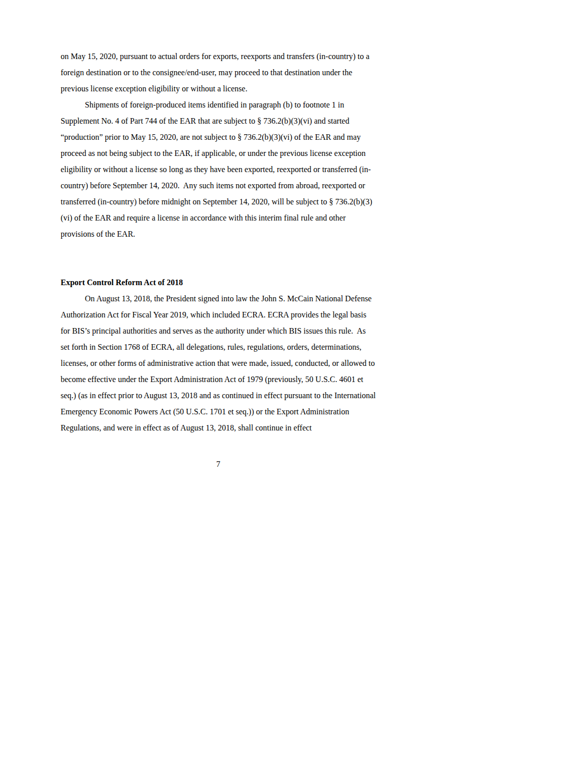on May 15, 2020, pursuant to actual orders for exports, reexports and transfers (in-country) to a foreign destination or to the consignee/end-user, may proceed to that destination under the previous license exception eligibility or without a license.
Shipments of foreign-produced items identified in paragraph (b) to footnote 1 in Supplement No. 4 of Part 744 of the EAR that are subject to § 736.2(b)(3)(vi) and started “production” prior to May 15, 2020, are not subject to § 736.2(b)(3)(vi) of the EAR and may proceed as not being subject to the EAR, if applicable, or under the previous license exception eligibility or without a license so long as they have been exported, reexported or transferred (in-country) before September 14, 2020. Any such items not exported from abroad, reexported or transferred (in-country) before midnight on September 14, 2020, will be subject to § 736.2(b)(3)(vi) of the EAR and require a license in accordance with this interim final rule and other provisions of the EAR.
Export Control Reform Act of 2018
On August 13, 2018, the President signed into law the John S. McCain National Defense Authorization Act for Fiscal Year 2019, which included ECRA. ECRA provides the legal basis for BIS’s principal authorities and serves as the authority under which BIS issues this rule. As set forth in Section 1768 of ECRA, all delegations, rules, regulations, orders, determinations, licenses, or other forms of administrative action that were made, issued, conducted, or allowed to become effective under the Export Administration Act of 1979 (previously, 50 U.S.C. 4601 et seq.) (as in effect prior to August 13, 2018 and as continued in effect pursuant to the International Emergency Economic Powers Act (50 U.S.C. 1701 et seq.)) or the Export Administration Regulations, and were in effect as of August 13, 2018, shall continue in effect
7